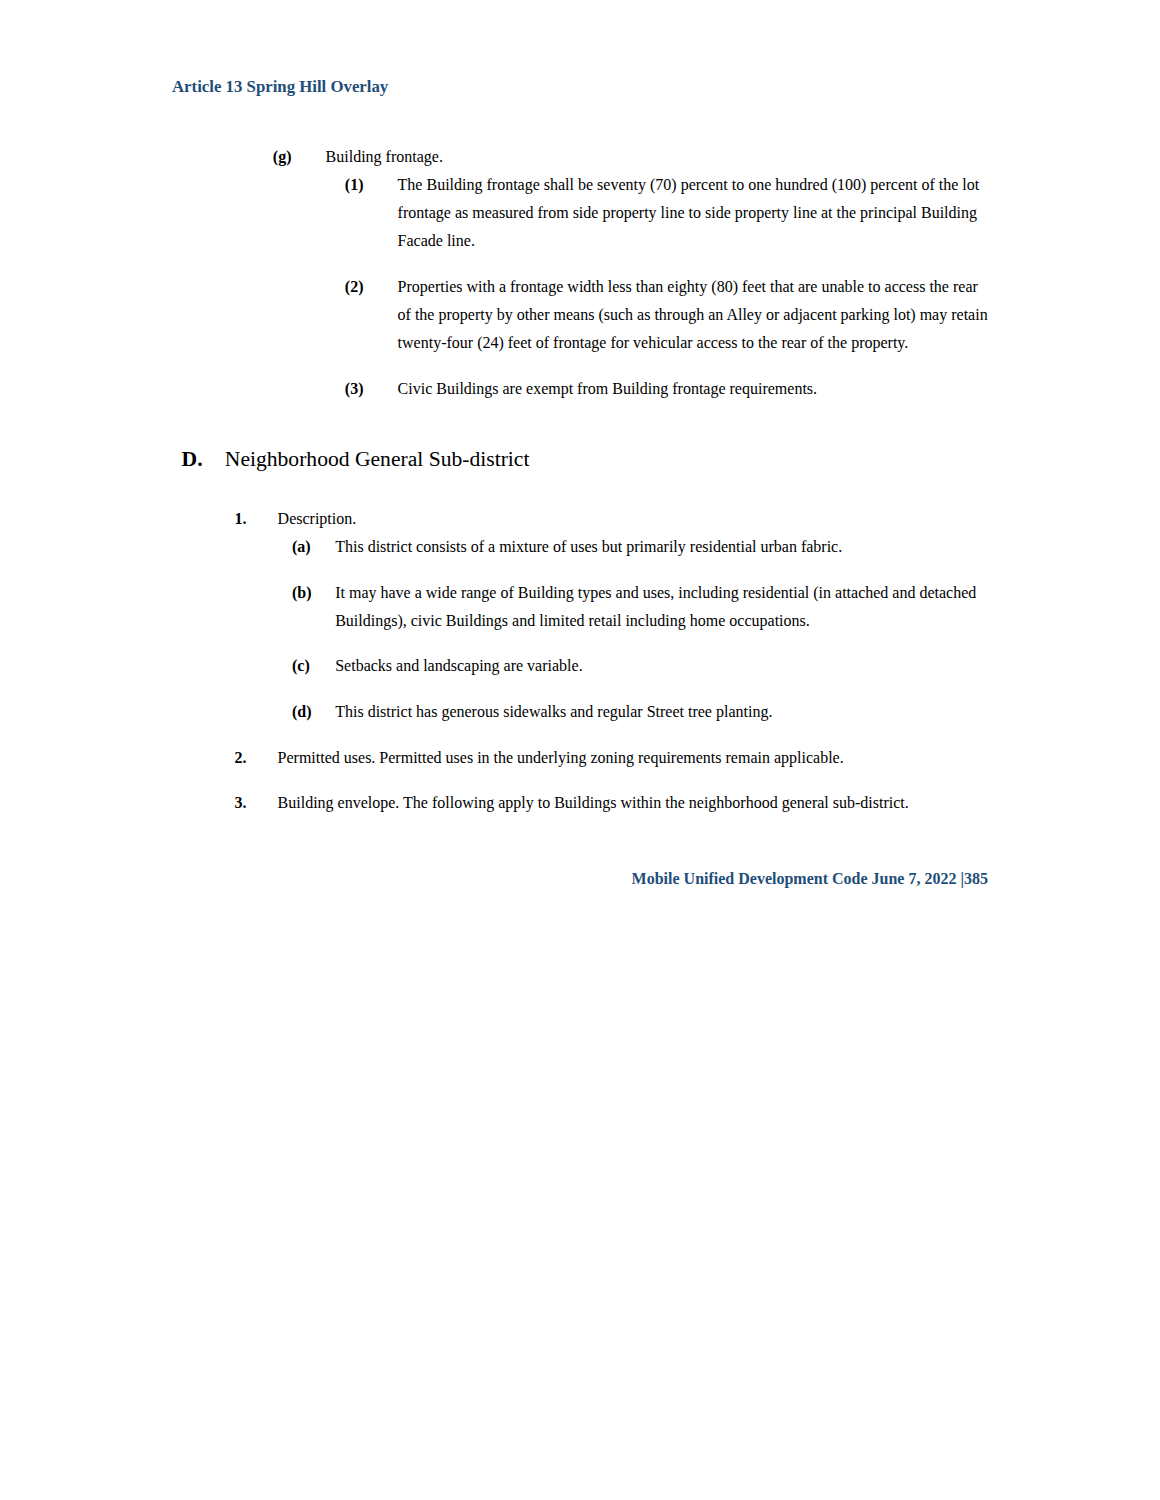Article 13 Spring Hill Overlay
(g) Building frontage.
(1) The Building frontage shall be seventy (70) percent to one hundred (100) percent of the lot frontage as measured from side property line to side property line at the principal Building Facade line.
(2) Properties with a frontage width less than eighty (80) feet that are unable to access the rear of the property by other means (such as through an Alley or adjacent parking lot) may retain twenty-four (24) feet of frontage for vehicular access to the rear of the property.
(3) Civic Buildings are exempt from Building frontage requirements.
D. Neighborhood General Sub-district
1. Description.
(a) This district consists of a mixture of uses but primarily residential urban fabric.
(b) It may have a wide range of Building types and uses, including residential (in attached and detached Buildings), civic Buildings and limited retail including home occupations.
(c) Setbacks and landscaping are variable.
(d) This district has generous sidewalks and regular Street tree planting.
2. Permitted uses. Permitted uses in the underlying zoning requirements remain applicable.
3. Building envelope. The following apply to Buildings within the neighborhood general sub-district.
Mobile Unified Development Code June 7, 2022 |385